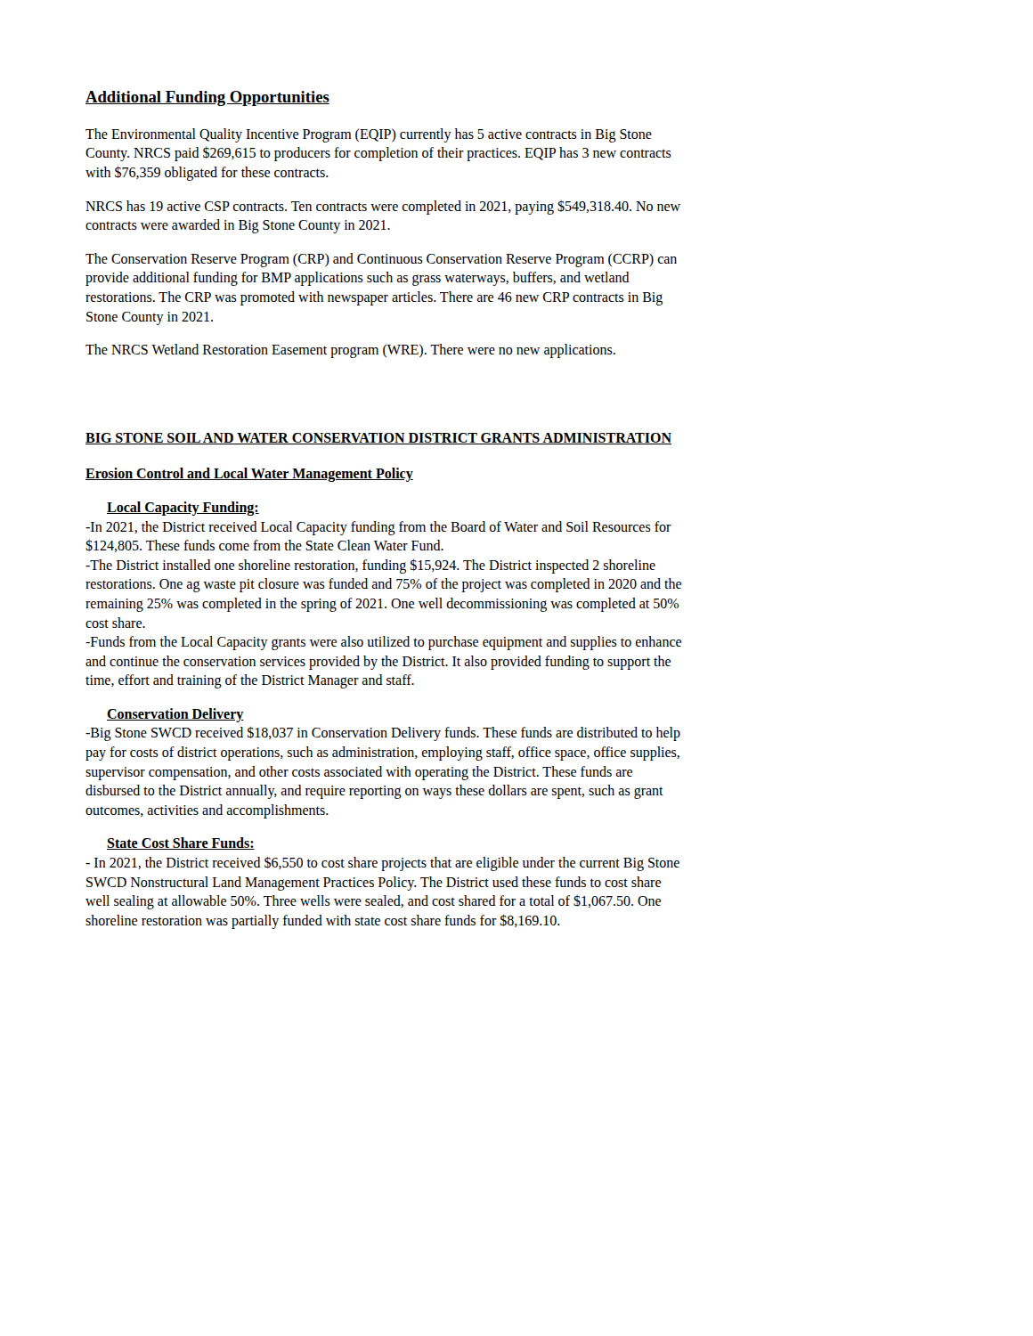Additional Funding Opportunities
The Environmental Quality Incentive Program (EQIP) currently has 5 active contracts in Big Stone County. NRCS paid $269,615 to producers for completion of their practices. EQIP has 3 new contracts with $76,359 obligated for these contracts.
NRCS has 19 active CSP contracts. Ten contracts were completed in 2021, paying $549,318.40. No new contracts were awarded in Big Stone County in 2021.
The Conservation Reserve Program (CRP) and Continuous Conservation Reserve Program (CCRP) can provide additional funding for BMP applications such as grass waterways, buffers, and wetland restorations. The CRP was promoted with newspaper articles. There are 46 new CRP contracts in Big Stone County in 2021.
The NRCS Wetland Restoration Easement program (WRE). There were no new applications.
BIG STONE SOIL AND WATER CONSERVATION DISTRICT GRANTS ADMINISTRATION
Erosion Control and Local Water Management Policy
Local Capacity Funding:
-In 2021, the District received Local Capacity funding from the Board of Water and Soil Resources for $124,805. These funds come from the State Clean Water Fund.
-The District installed one shoreline restoration, funding $15,924. The District inspected 2 shoreline restorations. One ag waste pit closure was funded and 75% of the project was completed in 2020 and the remaining 25% was completed in the spring of 2021. One well decommissioning was completed at 50% cost share.
-Funds from the Local Capacity grants were also utilized to purchase equipment and supplies to enhance and continue the conservation services provided by the District. It also provided funding to support the time, effort and training of the District Manager and staff.
Conservation Delivery
-Big Stone SWCD received $18,037 in Conservation Delivery funds. These funds are distributed to help pay for costs of district operations, such as administration, employing staff, office space, office supplies, supervisor compensation, and other costs associated with operating the District. These funds are disbursed to the District annually, and require reporting on ways these dollars are spent, such as grant outcomes, activities and accomplishments.
State Cost Share Funds:
- In 2021, the District received $6,550 to cost share projects that are eligible under the current Big Stone SWCD Nonstructural Land Management Practices Policy. The District used these funds to cost share well sealing at allowable 50%. Three wells were sealed, and cost shared for a total of $1,067.50. One shoreline restoration was partially funded with state cost share funds for $8,169.10.